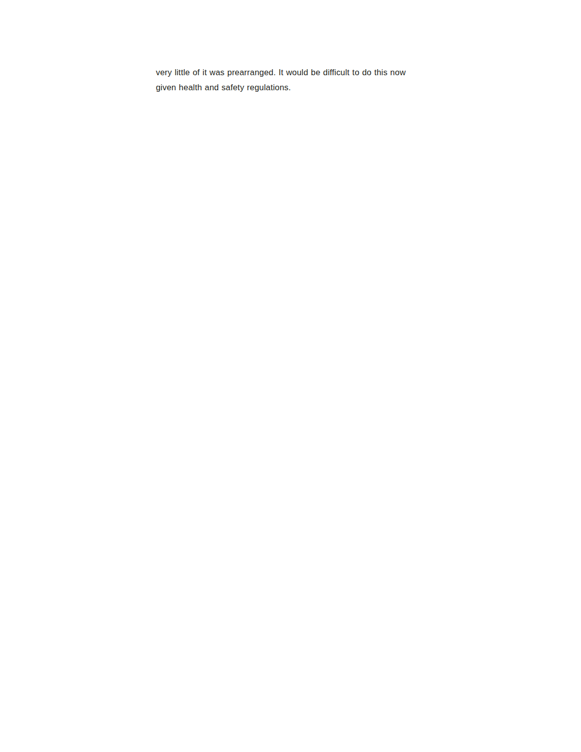very little of it was prearranged. It would be difficult to do this now given health and safety regulations.